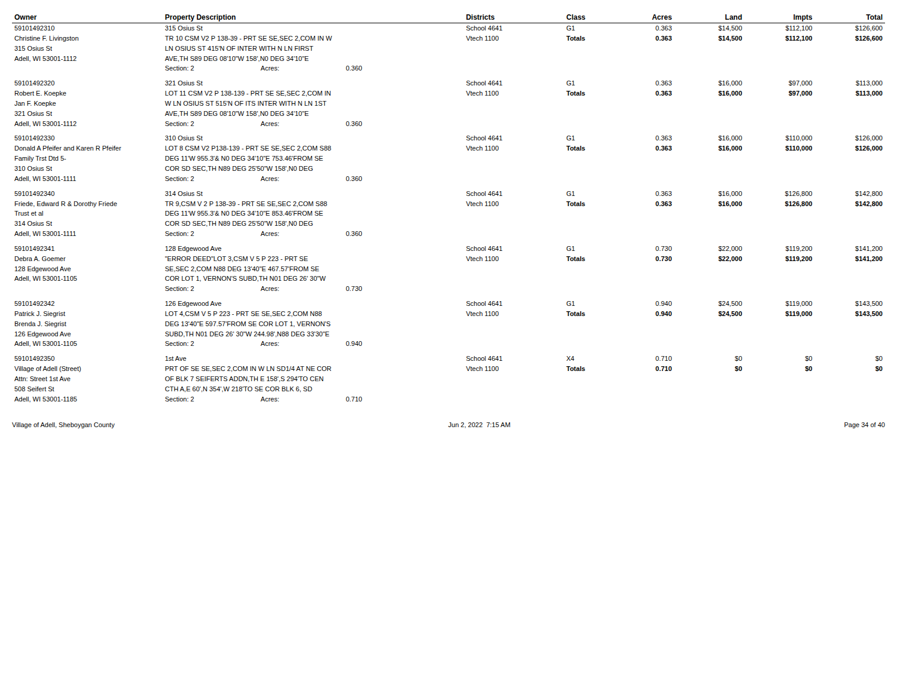| Owner | Property Description | Districts | Class | Acres | Land | Impts | Total |
| --- | --- | --- | --- | --- | --- | --- | --- |
| 59101492310 | 315 Osius St | School 4641 | G1 | 0.363 | $14,500 | $112,100 | $126,600 |
| Christine F. Livingston | TR 10 CSM V2 P 138-39 - PRT SE SE,SEC 2,COM IN W | Vtech 1100 | Totals | 0.363 | $14,500 | $112,100 | $126,600 |
| 315 Osius St | LN OSIUS ST 415'N OF INTER WITH N LN FIRST | | | | | | |
| Adell, WI 53001-1112 | AVE,TH S89 DEG 08'10"W 158',N0 DEG 34'10"E | | | | | | |
| | Section: 2 Acres: 0.360 | | | | | | |
| 59101492320 | 321 Osius St | School 4641 | G1 | 0.363 | $16,000 | $97,000 | $113,000 |
| Robert E. Koepke | LOT 11 CSM V2 P 138-139 - PRT SE SE,SEC 2,COM IN | Vtech 1100 | Totals | 0.363 | $16,000 | $97,000 | $113,000 |
| Jan F. Koepke | W LN OSIUS ST 515'N OF ITS INTER WITH N LN 1ST | | | | | | |
| 321 Osius St | AVE,TH S89 DEG 08'10"W 158',N0 DEG 34'10"E | | | | | | |
| Adell, WI 53001-1112 | Section: 2 Acres: 0.360 | | | | | | |
| 59101492330 | 310 Osius St | School 4641 | G1 | 0.363 | $16,000 | $110,000 | $126,000 |
| Donald A Pfeifer and Karen R Pfeifer | LOT 8 CSM V2 P138-139 - PRT SE SE,SEC 2,COM S88 | Vtech 1100 | Totals | 0.363 | $16,000 | $110,000 | $126,000 |
| Family Trst Dtd 5- | DEG 11'W 955.3'& N0 DEG 34'10"E 753.46'FROM SE | | | | | | |
| 310 Osius St | COR SD SEC,TH N89 DEG 25'50"W 158',N0 DEG | | | | | | |
| Adell, WI 53001-1111 | Section: 2 Acres: 0.360 | | | | | | |
| 59101492340 | 314 Osius St | School 4641 | G1 | 0.363 | $16,000 | $126,800 | $142,800 |
| Friede, Edward R & Dorothy Friede | TR 9,CSM V 2 P 138-39 - PRT SE SE,SEC 2,COM S88 | Vtech 1100 | Totals | 0.363 | $16,000 | $126,800 | $142,800 |
| Trust et al | DEG 11'W 955.3'& N0 DEG 34'10"E 853.46'FROM SE | | | | | | |
| 314 Osius St | COR SD SEC,TH N89 DEG 25'50"W 158',N0 DEG | | | | | | |
| Adell, WI 53001-1111 | Section: 2 Acres: 0.360 | | | | | | |
| 59101492341 | 128 Edgewood Ave | School 4641 | G1 | 0.730 | $22,000 | $119,200 | $141,200 |
| Debra A. Goemer | "ERROR DEED"LOT 3,CSM V 5 P 223 - PRT SE | Vtech 1100 | Totals | 0.730 | $22,000 | $119,200 | $141,200 |
| 128 Edgewood Ave | SE,SEC 2,COM N88 DEG 13'40"E 467.57'FROM SE | | | | | | |
| Adell, WI 53001-1105 | COR LOT 1, VERNON'S SUBD,TH N01 DEG 26' 30"W | | | | | | |
| | Section: 2 Acres: 0.730 | | | | | | |
| 59101492342 | 126 Edgewood Ave | School 4641 | G1 | 0.940 | $24,500 | $119,000 | $143,500 |
| Patrick J. Siegrist | LOT 4,CSM V 5 P 223 - PRT SE SE,SEC 2,COM N88 | Vtech 1100 | Totals | 0.940 | $24,500 | $119,000 | $143,500 |
| Brenda J. Siegrist | DEG 13'40"E 597.57'FROM SE COR LOT 1, VERNON'S | | | | | | |
| 126 Edgewood Ave | SUBD,TH N01 DEG 26' 30"W 244.98',N88 DEG 33'30"E | | | | | | |
| Adell, WI 53001-1105 | Section: 2 Acres: 0.940 | | | | | | |
| 59101492350 | 1st Ave | School 4641 | X4 | 0.710 | $0 | $0 | $0 |
| Village of Adell (Street) | PRT OF SE SE,SEC 2,COM IN W LN SD1/4 AT NE COR | Vtech 1100 | Totals | 0.710 | $0 | $0 | $0 |
| Attn: Street 1st Ave | OF BLK 7 SEIFERTS ADDN,TH E 158',S 294'TO CEN | | | | | | |
| 508 Seifert St | CTH A,E 60',N 354',W 218'TO SE COR BLK 6, SD | | | | | | |
| Adell, WI 53001-1185 | Section: 2 Acres: 0.710 | | | | | | |
Village of Adell, Sheboygan County
Jun 2, 2022 7:15 AM
Page 34 of 40